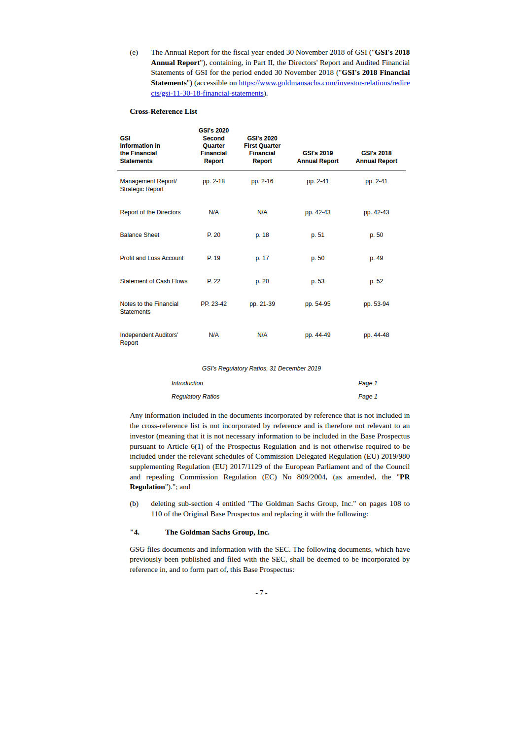(e)
The Annual Report for the fiscal year ended 30 November 2018 of GSI ("GSI's 2018 Annual Report"), containing, in Part II, the Directors' Report and Audited Financial Statements of GSI for the period ended 30 November 2018 ("GSI's 2018 Financial Statements") (accessible on https://www.goldmansachs.com/investor-relations/redirects/gsi-11-30-18-financial-statements).
Cross-Reference List
| GSI Information in the Financial Statements | GSI's 2020 Second Quarter Financial Report | GSI's 2020 First Quarter Financial Report | GSI's 2019 Annual Report | GSI's 2018 Annual Report |
| --- | --- | --- | --- | --- |
| Management Report/ Strategic Report | pp. 2-18 | pp. 2-16 | pp. 2-41 | pp. 2-41 |
| Report of the Directors | N/A | N/A | pp. 42-43 | pp. 42-43 |
| Balance Sheet | P. 20 | p. 18 | p. 51 | p. 50 |
| Profit and Loss Account | P. 19 | p. 17 | p. 50 | p. 49 |
| Statement of Cash Flows | P. 22 | p. 20 | p. 53 | p. 52 |
| Notes to the Financial Statements | PP. 23-42 | pp. 21-39 | pp. 54-95 | pp. 53-94 |
| Independent Auditors' Report | N/A | N/A | pp. 44-49 | pp. 44-48 |
GSI's Regulatory Ratios, 31 December 2019
Introduction
Page 1
Regulatory Ratios
Page 1
Any information included in the documents incorporated by reference that is not included in the cross-reference list is not incorporated by reference and is therefore not relevant to an investor (meaning that it is not necessary information to be included in the Base Prospectus pursuant to Article 6(1) of the Prospectus Regulation and is not otherwise required to be included under the relevant schedules of Commission Delegated Regulation (EU) 2019/980 supplementing Regulation (EU) 2017/1129 of the European Parliament and of the Council and repealing Commission Regulation (EC) No 809/2004, (as amended, the "PR Regulation")."; and
(b)
deleting sub-section 4 entitled "The Goldman Sachs Group, Inc." on pages 108 to 110 of the Original Base Prospectus and replacing it with the following:
"4.
The Goldman Sachs Group, Inc.
GSG files documents and information with the SEC. The following documents, which have previously been published and filed with the SEC, shall be deemed to be incorporated by reference in, and to form part of, this Base Prospectus:
- 7 -